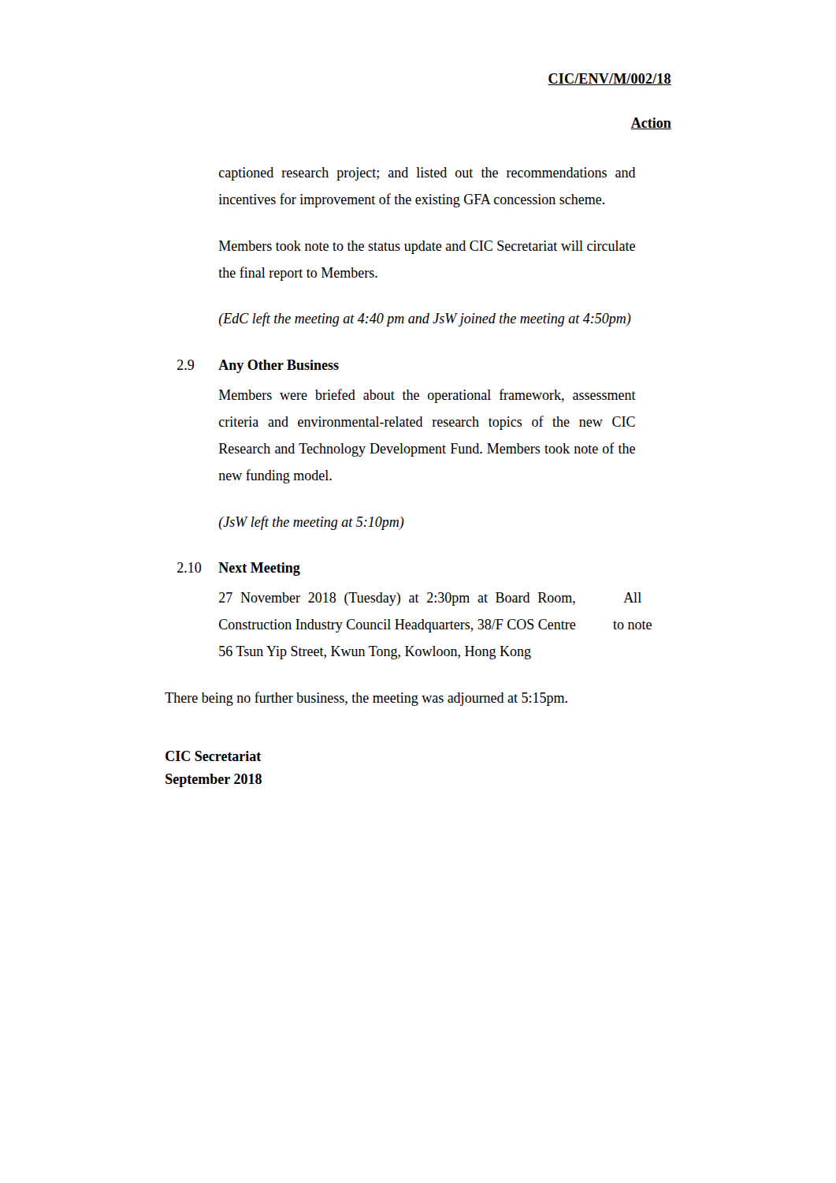CIC/ENV/M/002/18
Action
captioned research project; and listed out the recommendations and incentives for improvement of the existing GFA concession scheme.
Members took note to the status update and CIC Secretariat will circulate the final report to Members.
(EdC left the meeting at 4:40 pm and JsW joined the meeting at 4:50pm)
2.9
Any Other Business
Members were briefed about the operational framework, assessment criteria and environmental-related research topics of the new CIC Research and Technology Development Fund. Members took note of the new funding model.
(JsW left the meeting at 5:10pm)
2.10
Next Meeting
27 November 2018 (Tuesday) at 2:30pm at Board Room, Construction Industry Council Headquarters, 38/F COS Centre 56 Tsun Yip Street, Kwun Tong, Kowloon, Hong Kong
All
to note
There being no further business, the meeting was adjourned at 5:15pm.
CIC Secretariat
September 2018